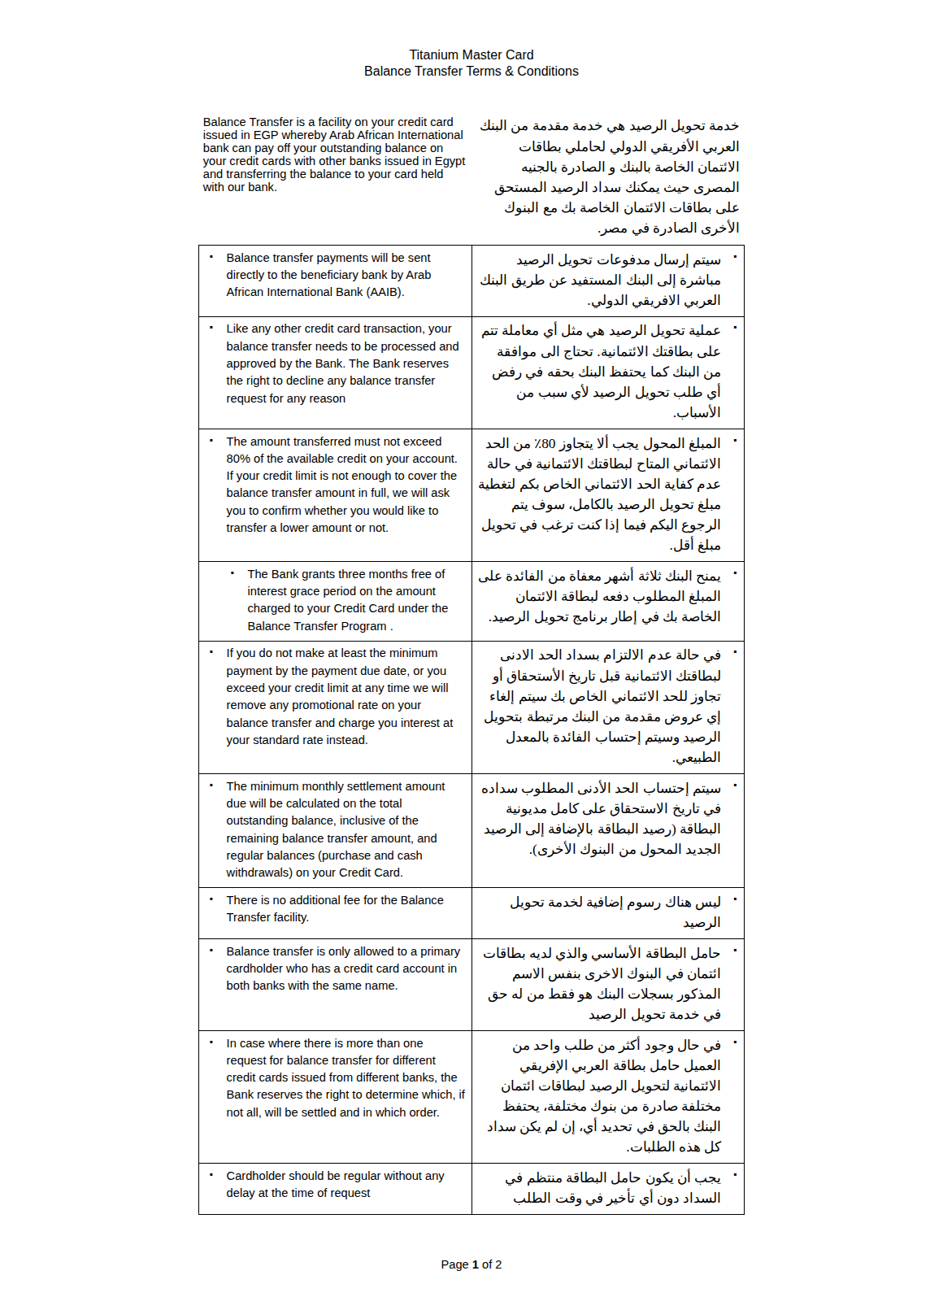Titanium Master Card Balance Transfer Terms & Conditions
Balance Transfer is a facility on your credit card issued in EGP whereby Arab African International bank can pay off your outstanding balance on your credit cards with other banks issued in Egypt and transferring the balance to your card held with our bank.
خدمة تحويل الرصيد هي خدمة مقدمة من البنك العربي الأفريقي الدولي لحاملي بطاقات الائتمان الخاصة بالبنك و الصادرة بالجنيه المصرى حيث يمكنك سداد الرصيد المستحق على بطاقات الائتمان الخاصة بك مع البنوك الأخرى الصادرة في مصر.
| Balance transfer payments will be sent directly to the beneficiary bank by Arab African International Bank (AAIB). | سيتم إرسال مدفوعات تحويل الرصيد مباشرة إلى البنك المستفيد عن طريق البنك العربي الافريقي الدولي. |
| Like any other credit card transaction, your balance transfer needs to be processed and approved by the Bank. The Bank reserves the right to decline any balance transfer request for any reason | عملية تحويل الرصيد هي مثل أي معاملة تتم على بطاقتك الائتمانية. تحتاج الى موافقة من البنك كما يحتفظ البنك بحقه في رفض أي طلب تحويل الرصيد لأي سبب من الأسباب. |
| The amount transferred must not exceed 80% of the available credit on your account. If your credit limit is not enough to cover the balance transfer amount in full, we will ask you to confirm whether you would like to transfer a lower amount or not. | المبلغ المحول يجب ألا يتجاوز 80٪ من الحد الائتماني المتاح لبطاقتك الائتمانية في حالة عدم كفاية الحد الائتماني الخاص بكم لتغطية مبلغ تحويل الرصيد بالكامل، سوف يتم الرجوع اليكم فيما إذا كنت ترغب في تحويل مبلغ أقل. |
| The Bank grants three months free of interest grace period on the amount charged to your Credit Card under the Balance Transfer Program . | يمنح البنك ثلاثة أشهر معفاة من الفائدة على المبلغ المطلوب دفعه لبطاقة الائتمان الخاصة بك في إطار برنامج تحويل الرصيد. |
| If you do not make at least the minimum payment by the payment due date, or you exceed your credit limit at any time we will remove any promotional rate on your balance transfer and charge you interest at your standard rate instead. | في حالة عدم الالتزام بسداد الحد الادنى لبطاقتك الائتمانية قبل تاريخ الأستحقاق أو تجاوز للحد الائتماني الخاص بك سيتم إلغاء إي عروض مقدمة من البنك مرتبطة بتحويل الرصيد وسيتم إحتساب الفائدة بالمعدل الطبيعي. |
| The minimum monthly settlement amount due will be calculated on the total outstanding balance, inclusive of the remaining balance transfer amount, and regular balances (purchase and cash withdrawals) on your Credit Card. | سيتم إحتساب الحد الأدنى المطلوب سداده في تاريخ الاستحقاق على كامل مديونية البطاقة (رصيد البطاقة بالإضافة إلى الرصيد الجديد المحول من البنوك الأخرى). |
| There is no additional fee for the Balance Transfer facility. | ليس هناك رسوم إضافية لخدمة تحويل الرصيد |
| Balance transfer is only allowed to a primary cardholder who has a credit card account in both banks with the same name. | حامل البطاقة الأساسي والذي لديه بطاقات ائتمان في البنوك الاخرى بنفس الاسم المذكور بسجلات البنك هو فقط من له حق في خدمة تحويل الرصيد |
| In case where there is more than one request for balance transfer for different credit cards issued from different banks, the Bank reserves the right to determine which, if not all, will be settled and in which order. | في حال وجود أكثر من طلب واحد من العميل حامل بطاقة العربي الإفريقي الائتمانية لتحويل الرصيد لبطاقات ائتمان مختلفة صادرة من بنوك مختلفة، يحتفظ البنك بالحق في تحديد أي، إن لم يكن سداد كل هذه الطلبات. |
| Cardholder should be regular without any delay at the time of request | يجب أن يكون حامل البطاقة منتظم في السداد دون أي تأخير في وقت الطلب |
Page 1 of 2